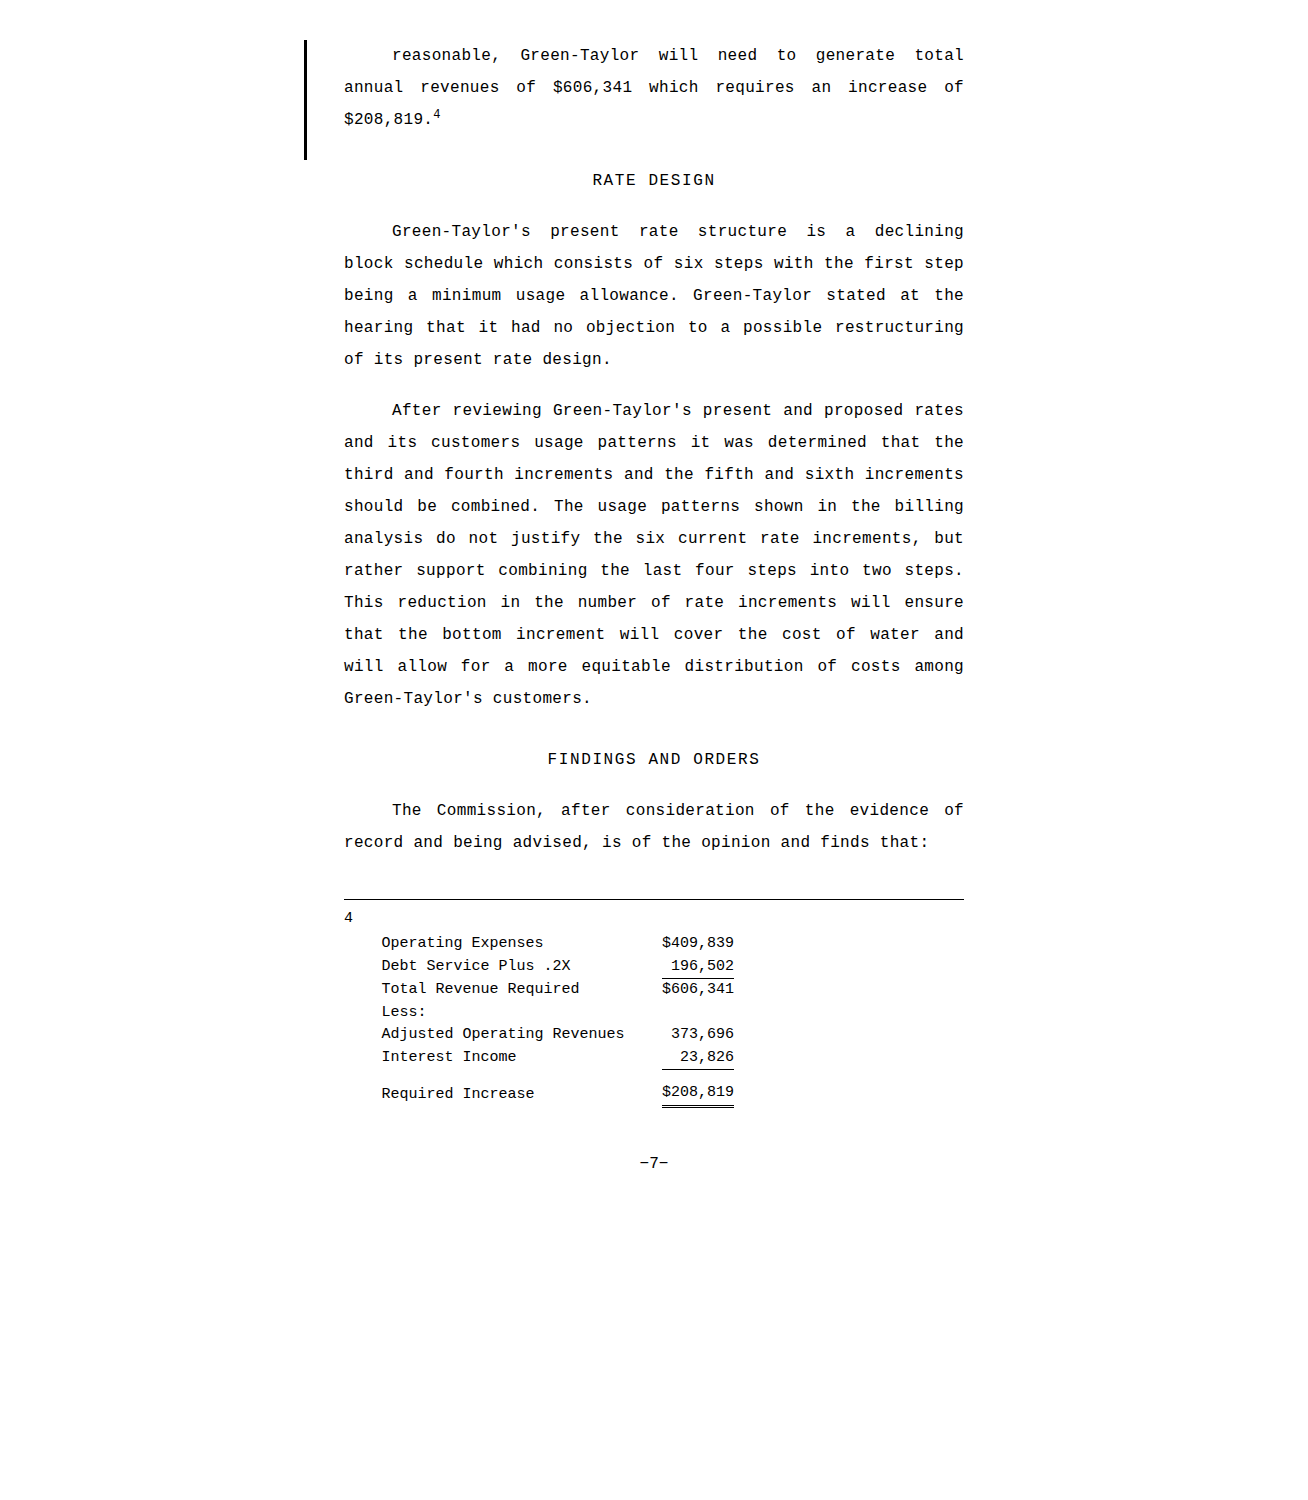reasonable, Green-Taylor will need to generate total annual revenues of $606,341 which requires an increase of $208,819.4
RATE DESIGN
Green-Taylor's present rate structure is a declining block schedule which consists of six steps with the first step being a minimum usage allowance. Green-Taylor stated at the hearing that it had no objection to a possible restructuring of its present rate design.
After reviewing Green-Taylor's present and proposed rates and its customers usage patterns it was determined that the third and fourth increments and the fifth and sixth increments should be combined. The usage patterns shown in the billing analysis do not justify the six current rate increments, but rather support combining the last four steps into two steps. This reduction in the number of rate increments will ensure that the bottom increment will cover the cost of water and will allow for a more equitable distribution of costs among Green-Taylor's customers.
FINDINGS AND ORDERS
The Commission, after consideration of the evidence of record and being advised, is of the opinion and finds that:
4
| Operating Expenses | $409,839 |
| Debt Service Plus .2X | 196,502 |
| Total Revenue Required | $606,341 |
| Less: | |
| Adjusted Operating Revenues | 373,696 |
| Interest Income | 23,826 |
| Required Increase | $208,819 |
−7−